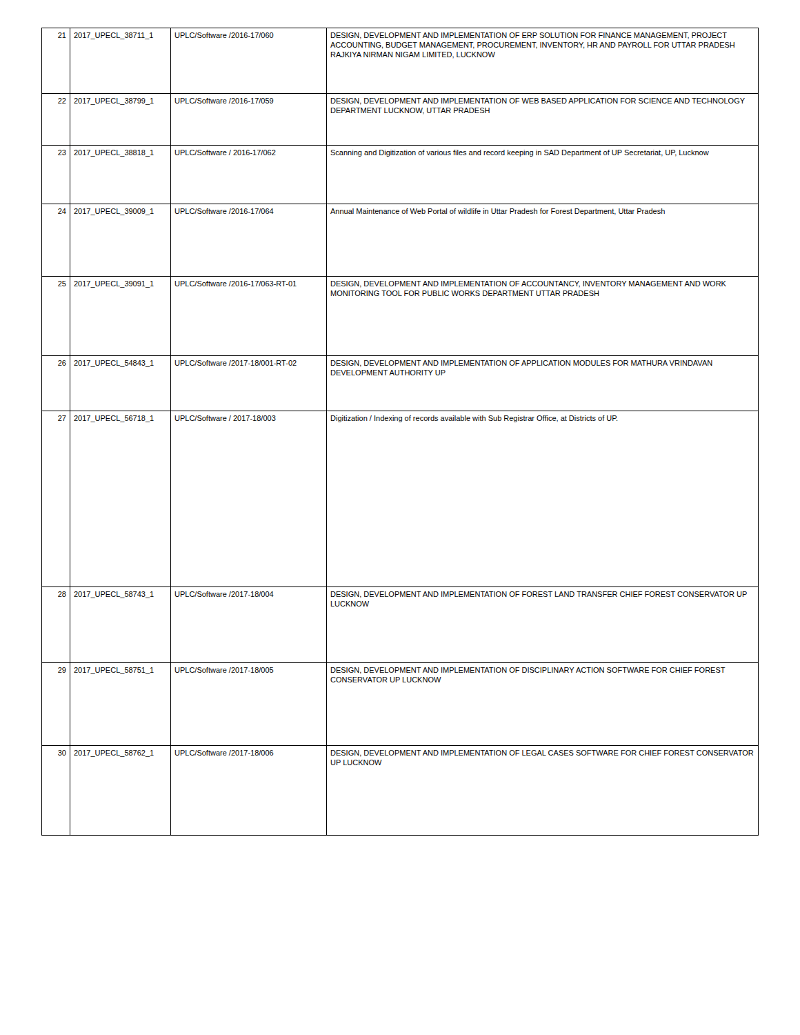| 21 | 2017_UPECL_38711_1 | UPLC/Software /2016-17/060 | DESIGN, DEVELOPMENT AND IMPLEMENTATION OF ERP SOLUTION FOR FINANCE MANAGEMENT, PROJECT ACCOUNTING, BUDGET MANAGEMENT, PROCUREMENT, INVENTORY, HR AND PAYROLL FOR UTTAR PRADESH RAJKIYA NIRMAN NIGAM LIMITED, LUCKNOW |
| 22 | 2017_UPECL_38799_1 | UPLC/Software /2016-17/059 | DESIGN, DEVELOPMENT AND IMPLEMENTATION OF WEB BASED APPLICATION FOR SCIENCE AND TECHNOLOGY DEPARTMENT LUCKNOW, UTTAR PRADESH |
| 23 | 2017_UPECL_38818_1 | UPLC/Software / 2016-17/062 | Scanning and Digitization of various files and record keeping in SAD Department of UP Secretariat, UP, Lucknow |
| 24 | 2017_UPECL_39009_1 | UPLC/Software /2016-17/064 | Annual Maintenance of Web Portal of wildlife in Uttar Pradesh for Forest Department, Uttar Pradesh |
| 25 | 2017_UPECL_39091_1 | UPLC/Software /2016-17/063-RT-01 | DESIGN, DEVELOPMENT AND IMPLEMENTATION OF ACCOUNTANCY, INVENTORY MANAGEMENT AND WORK MONITORING TOOL FOR PUBLIC WORKS DEPARTMENT UTTAR PRADESH |
| 26 | 2017_UPECL_54843_1 | UPLC/Software /2017-18/001-RT-02 | DESIGN, DEVELOPMENT AND IMPLEMENTATION OF APPLICATION MODULES FOR MATHURA VRINDAVAN DEVELOPMENT AUTHORITY UP |
| 27 | 2017_UPECL_56718_1 | UPLC/Software / 2017-18/003 | Digitization / Indexing of records available with Sub Registrar Office, at Districts of UP. |
| 28 | 2017_UPECL_58743_1 | UPLC/Software /2017-18/004 | DESIGN, DEVELOPMENT AND IMPLEMENTATION OF FOREST LAND TRANSFER CHIEF FOREST CONSERVATOR UP LUCKNOW |
| 29 | 2017_UPECL_58751_1 | UPLC/Software /2017-18/005 | DESIGN, DEVELOPMENT AND IMPLEMENTATION OF DISCIPLINARY ACTION SOFTWARE FOR CHIEF FOREST CONSERVATOR UP LUCKNOW |
| 30 | 2017_UPECL_58762_1 | UPLC/Software /2017-18/006 | DESIGN, DEVELOPMENT AND IMPLEMENTATION OF LEGAL CASES SOFTWARE FOR CHIEF FOREST CONSERVATOR UP LUCKNOW |